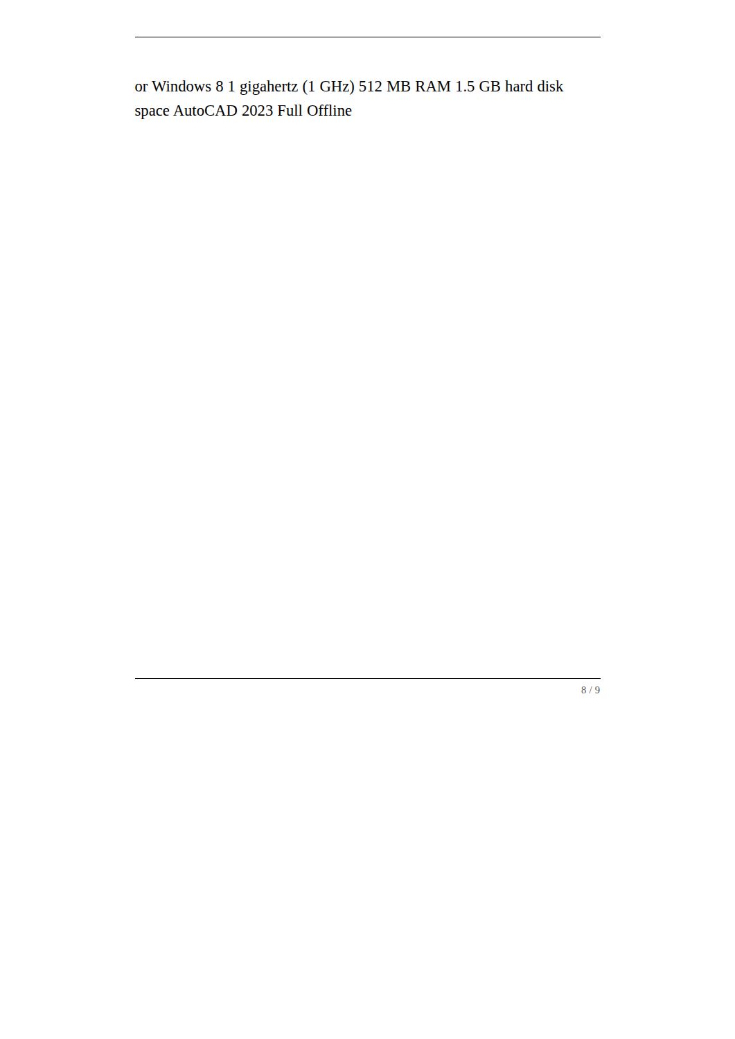or Windows 8 1 gigahertz (1 GHz) 512 MB RAM 1.5 GB hard disk space AutoCAD 2023 Full Offline
8 / 9